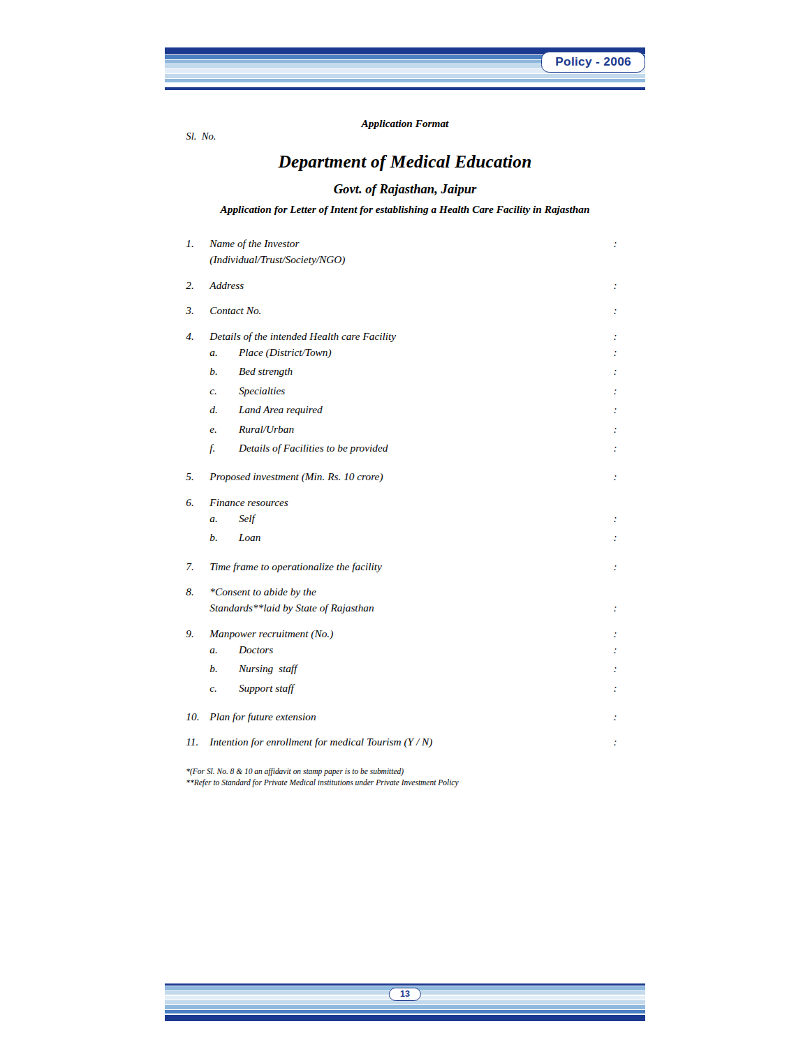Policy - 2006
Application Format
Sl. No.
Department of Medical Education
Govt. of Rajasthan, Jaipur
Application for Letter of Intent for establishing a Health Care Facility in Rajasthan
| 1. | Name of the Investor | : | |
| | (Individual/Trust/Society/NGO) | | |
| 2. | Address | : | |
| 3. | Contact No. | : | |
| 4. | Details of the intended Health care Facility | : | |
| | a. | Place (District/Town) | : | |
| | b. | Bed strength | : | |
| | c. | Specialties | : | |
| | d. | Land Area required | : | |
| | e. | Rural/Urban | : | |
| | f. | Details of Facilities to be provided | : | |
| 5. | Proposed investment (Min. Rs. 10 crore) | : | |
| 6. | Finance resources | | |
| | a. | Self | : | |
| | b. | Loan | : | |
| 7. | Time frame to operationalize the facility | : | |
| 8. | *Consent to abide by the | | |
| | Standards**laid by State of Rajasthan | : | |
| 9. | Manpower recruitment (No.) | : | |
| | a. | Doctors | : | |
| | b. | Nursing staff | : | |
| | c. | Support staff | : | |
| 10. | Plan for future extension | : | |
| 11. | Intention for enrollment for medical Tourism (Y / N) | : | |
*(For Sl. No. 8 & 10 an affidavit on stamp paper is to be submitted)
**Refer to Standard for Private Medical institutions under Private Investment Policy
13